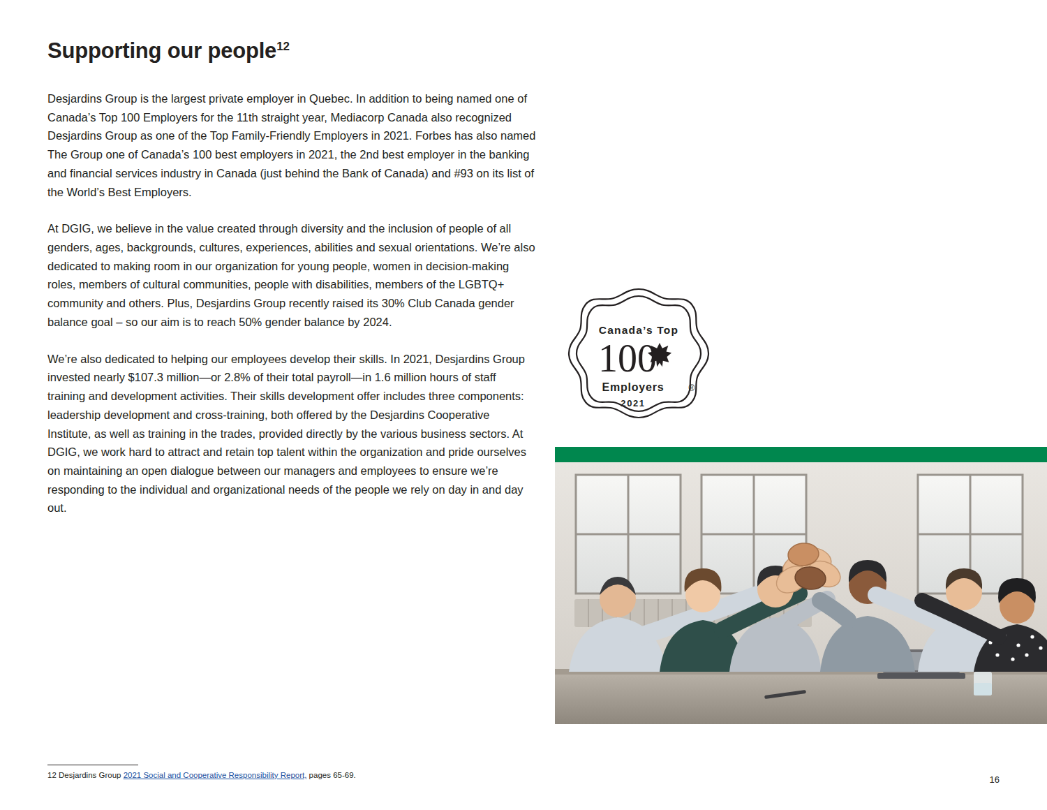Supporting our people12
Desjardins Group is the largest private employer in Quebec. In addition to being named one of Canada’s Top 100 Employers for the 11th straight year, Mediacorp Canada also recognized Desjardins Group as one of the Top Family-Friendly Employers in 2021. Forbes has also named The Group one of Canada’s 100 best employers in 2021, the 2nd best employer in the banking and financial services industry in Canada (just behind the Bank of Canada) and #93 on its list of the World’s Best Employers.
At DGIG, we believe in the value created through diversity and the inclusion of people of all genders, ages, backgrounds, cultures, experiences, abilities and sexual orientations. We’re also dedicated to making room in our organization for young people, women in decision-making roles, members of cultural communities, people with disabilities, members of the LGBTQ+ community and others. Plus, Desjardins Group recently raised its 30% Club Canada gender balance goal – so our aim is to reach 50% gender balance by 2024.
We’re also dedicated to helping our employees develop their skills. In 2021, Desjardins Group invested nearly $107.3 million—or 2.8% of their total payroll—in 1.6 million hours of staff training and development activities. Their skills development offer includes three components: leadership development and cross-training, both offered by the Desjardins Cooperative Institute, as well as training in the trades, provided directly by the various business sectors. At DGIG, we work hard to attract and retain top talent within the organization and pride ourselves on maintaining an open dialogue between our managers and employees to ensure we’re responding to the individual and organizational needs of the people we rely on day in and day out.
Canada’s Top 100 Employers 2021 ®
12 Desjardins Group 2021 Social and Cooperative Responsibility Report, pages 65-69.
16